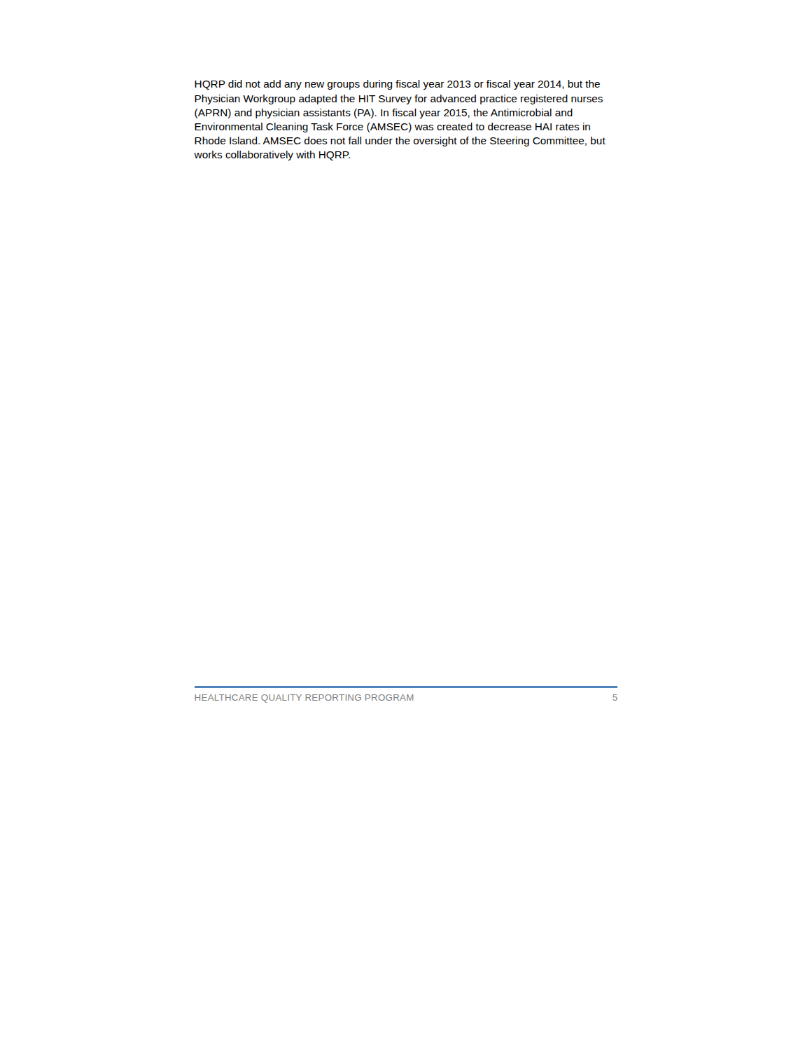HQRP did not add any new groups during fiscal year 2013 or fiscal year 2014, but the Physician Workgroup adapted the HIT Survey for advanced practice registered nurses (APRN) and physician assistants (PA). In fiscal year 2015, the Antimicrobial and Environmental Cleaning Task Force (AMSEC) was created to decrease HAI rates in Rhode Island. AMSEC does not fall under the oversight of the Steering Committee, but works collaboratively with HQRP.
Healthcare Quality Reporting Program 5